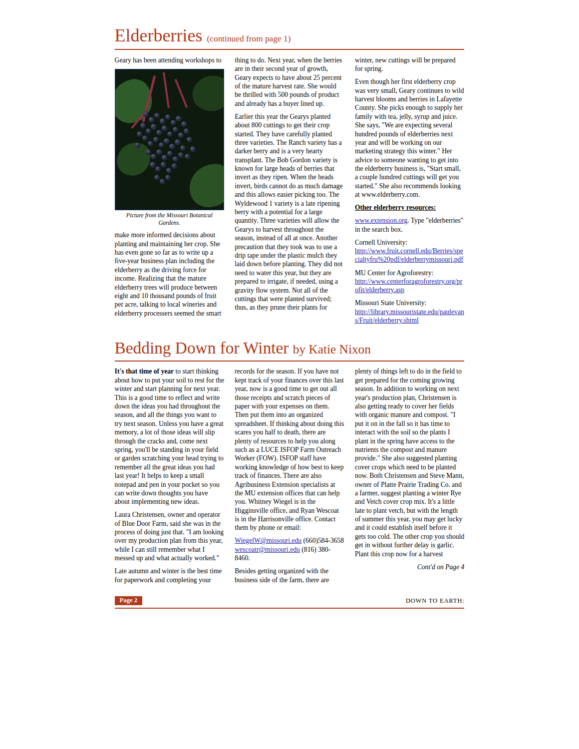Elderberries (continued from page 1)
Geary has been attending workshops to
Picture from the Missouri Botanical Gardens.
make more informed decisions about planting and maintaining her crop. She has even gone so far as to write up a five-year business plan including the elderberry as the driving force for income. Realizing that the mature elderberry trees will produce between eight and 10 thousand pounds of fruit per acre, talking to local wineries and elderberry processers seemed the smart thing to do. Next year, when the berries are in their second year of growth, Geary expects to have about 25 percent of the mature harvest rate. She would be thrilled with 500 pounds of product and already has a buyer lined up.
Earlier this year the Gearys planted about 800 cuttings to get their crop started. They have carefully planted three varieties. The Ranch variety has a darker berry and is a very hearty transplant. The Bob Gordon variety is known for large heads of berries that invert as they ripen. When the heads invert, birds cannot do as much damage and this allows easier picking too. The Wyldewood 1 variety is a late ripening berry with a potential for a large quantity. Three varieties will allow the Gearys to harvest throughout the season, instead of all at once. Another precaution that they took was to use a drip tape under the plastic mulch they laid down before planting. They did not need to water this year, but they are prepared to irrigate, if needed, using a gravity flow system. Not all of the cuttings that were planted survived; thus, as they prune their plants for winter, new cuttings will be prepared for spring.
Even though her first elderberry crop was very small, Geary continues to wild harvest blooms and berries in Lafayette County. She picks enough to supply her family with tea, jelly, syrup and juice. She says, "We are expecting several hundred pounds of elderberries next year and will be working on our marketing strategy this winter." Her advice to someone wanting to get into the elderberry business is, "Start small, a couple hundred cuttings will get you started." She also recommends looking at www.elderberry.com.
Other elderberry resources:
www.extension.org. Type "elderberries" in the search box.
Cornell University:
http://www.fruit.cornell.edu/Berries/specialtyfru%20pdf/elderberrymissouri.pdf
MU Center for Agroforestry:
http://www.centerforagroforestry.org/profit/elderberry.asp
Missouri State University:
http://library.missouristate.edu/paulevans/Fruit/elderberry.shtml
Bedding Down for Winter by Katie Nixon
It's that time of year to start thinking about how to put your soil to rest for the winter and start planning for next year. This is a good time to reflect and write down the ideas you had throughout the season, and all the things you want to try next season. Unless you have a great memory, a lot of those ideas will slip through the cracks and, come next spring, you'll be standing in your field or garden scratching your head trying to remember all the great ideas you had last year! It helps to keep a small notepad and pen in your pocket so you can write down thoughts you have about implementing new ideas.
Laura Christensen, owner and operator of Blue Door Farm, said she was in the process of doing just that. "I am looking over my production plan from this year, while I can still remember what I messed up and what actually worked."
Late autumn and winter is the best time for paperwork and completing your records for the season. If you have not kept track of your finances over this last year, now is a good time to get out all those receipts and scratch pieces of paper with your expenses on them. Then put them into an organized spreadsheet. If thinking about doing this scares you half to death, there are plenty of resources to help you along such as a LUCE ISFOP Farm Outreach Worker (FOW). ISFOP staff have working knowledge of how best to keep track of finances. There are also Agribusiness Extension specialists at the MU extension offices that can help you. Whitney Wiegel is in the Higginsville office, and Ryan Wescoat is in the Harrisonville office. Contact them by phone or email:
WiegelW@missouri.edu (660)584-3658
wescoatr@missouri.edu (816) 380-8460.
Besides getting organized with the business side of the farm, there are plenty of things left to do in the field to get prepared for the coming growing season. In addition to working on next year's production plan, Christensen is also getting ready to cover her fields with organic manure and compost. "I put it on in the fall so it has time to interact with the soil so the plants I plant in the spring have access to the nutrients the compost and manure provide." She also suggested planting cover crops which need to be planted now. Both Christensen and Steve Mann, owner of Platte Prairie Trading Co. and a farmer, suggest planting a winter Rye and Vetch cover crop mix. It's a little late to plant vetch, but with the length of summer this year, you may get lucky and it could establish itself before it gets too cold. The other crop you should get in without further delay is garlic. Plant this crop now for a harvest
Cont'd on Page 4
Page 2 DOWN TO EARTH: